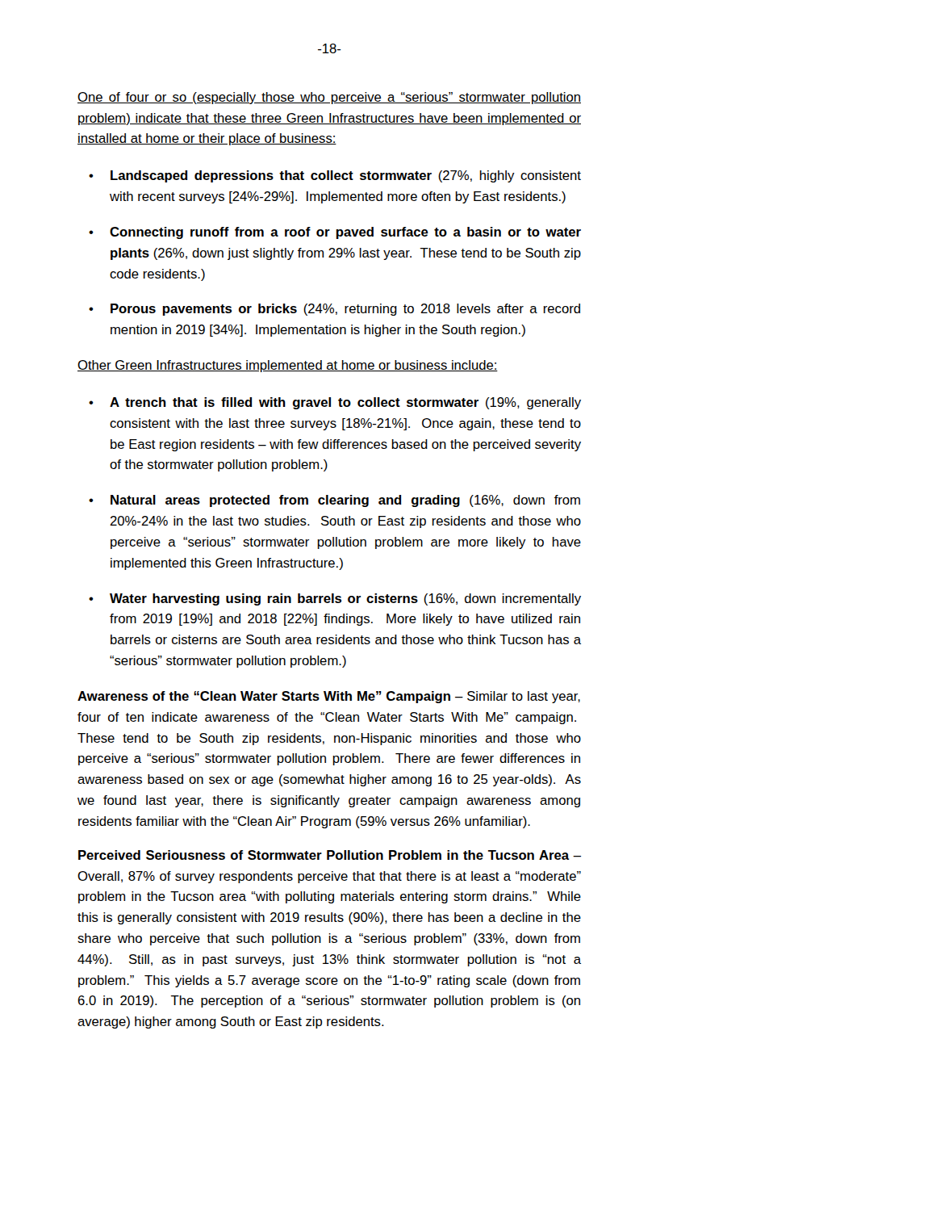-18-
One of four or so (especially those who perceive a “serious” stormwater pollution problem) indicate that these three Green Infrastructures have been implemented or installed at home or their place of business:
Landscaped depressions that collect stormwater (27%, highly consistent with recent surveys [24%-29%]. Implemented more often by East residents.)
Connecting runoff from a roof or paved surface to a basin or to water plants (26%, down just slightly from 29% last year. These tend to be South zip code residents.)
Porous pavements or bricks (24%, returning to 2018 levels after a record mention in 2019 [34%]. Implementation is higher in the South region.)
Other Green Infrastructures implemented at home or business include:
A trench that is filled with gravel to collect stormwater (19%, generally consistent with the last three surveys [18%-21%]. Once again, these tend to be East region residents – with few differences based on the perceived severity of the stormwater pollution problem.)
Natural areas protected from clearing and grading (16%, down from 20%-24% in the last two studies. South or East zip residents and those who perceive a “serious” stormwater pollution problem are more likely to have implemented this Green Infrastructure.)
Water harvesting using rain barrels or cisterns (16%, down incrementally from 2019 [19%] and 2018 [22%] findings. More likely to have utilized rain barrels or cisterns are South area residents and those who think Tucson has a “serious” stormwater pollution problem.)
Awareness of the “Clean Water Starts With Me” Campaign – Similar to last year, four of ten indicate awareness of the “Clean Water Starts With Me” campaign. These tend to be South zip residents, non-Hispanic minorities and those who perceive a “serious” stormwater pollution problem. There are fewer differences in awareness based on sex or age (somewhat higher among 16 to 25 year-olds). As we found last year, there is significantly greater campaign awareness among residents familiar with the “Clean Air” Program (59% versus 26% unfamiliar).
Perceived Seriousness of Stormwater Pollution Problem in the Tucson Area – Overall, 87% of survey respondents perceive that that there is at least a “moderate” problem in the Tucson area “with polluting materials entering storm drains.” While this is generally consistent with 2019 results (90%), there has been a decline in the share who perceive that such pollution is a “serious problem” (33%, down from 44%). Still, as in past surveys, just 13% think stormwater pollution is “not a problem.” This yields a 5.7 average score on the “1-to-9” rating scale (down from 6.0 in 2019). The perception of a “serious” stormwater pollution problem is (on average) higher among South or East zip residents.